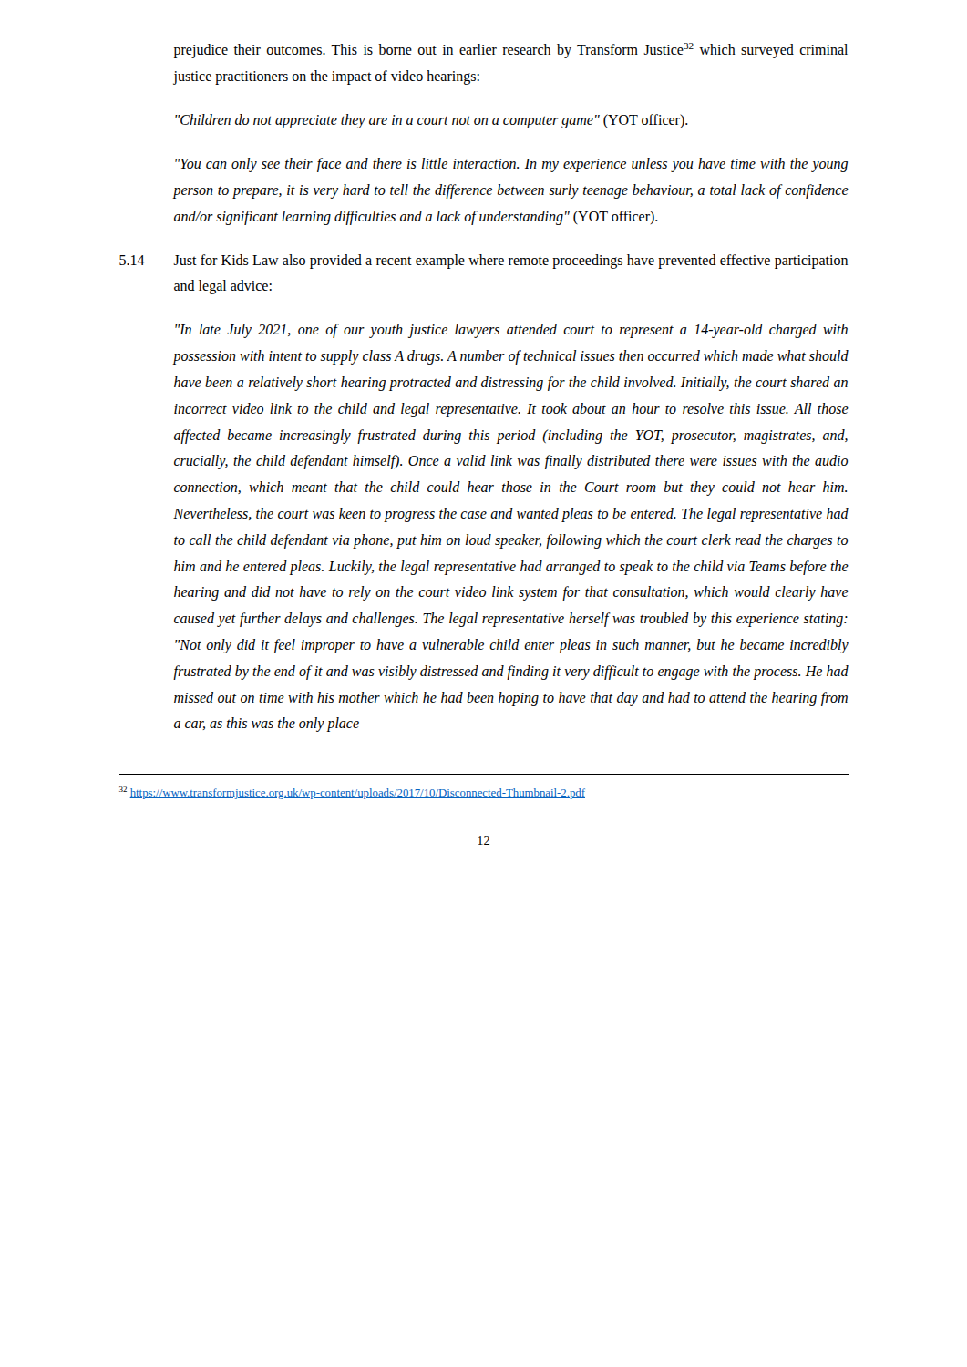prejudice their outcomes. This is borne out in earlier research by Transform Justice32 which surveyed criminal justice practitioners on the impact of video hearings:
"Children do not appreciate they are in a court not on a computer game" (YOT officer).
"You can only see their face and there is little interaction. In my experience unless you have time with the young person to prepare, it is very hard to tell the difference between surly teenage behaviour, a total lack of confidence and/or significant learning difficulties and a lack of understanding" (YOT officer).
5.14
Just for Kids Law also provided a recent example where remote proceedings have prevented effective participation and legal advice:
"In late July 2021, one of our youth justice lawyers attended court to represent a 14-year-old charged with possession with intent to supply class A drugs. A number of technical issues then occurred which made what should have been a relatively short hearing protracted and distressing for the child involved. Initially, the court shared an incorrect video link to the child and legal representative. It took about an hour to resolve this issue. All those affected became increasingly frustrated during this period (including the YOT, prosecutor, magistrates, and, crucially, the child defendant himself). Once a valid link was finally distributed there were issues with the audio connection, which meant that the child could hear those in the Court room but they could not hear him. Nevertheless, the court was keen to progress the case and wanted pleas to be entered. The legal representative had to call the child defendant via phone, put him on loud speaker, following which the court clerk read the charges to him and he entered pleas. Luckily, the legal representative had arranged to speak to the child via Teams before the hearing and did not have to rely on the court video link system for that consultation, which would clearly have caused yet further delays and challenges. The legal representative herself was troubled by this experience stating: "Not only did it feel improper to have a vulnerable child enter pleas in such manner, but he became incredibly frustrated by the end of it and was visibly distressed and finding it very difficult to engage with the process. He had missed out on time with his mother which he had been hoping to have that day and had to attend the hearing from a car, as this was the only place
32 https://www.transformjustice.org.uk/wp-content/uploads/2017/10/Disconnected-Thumbnail-2.pdf
12